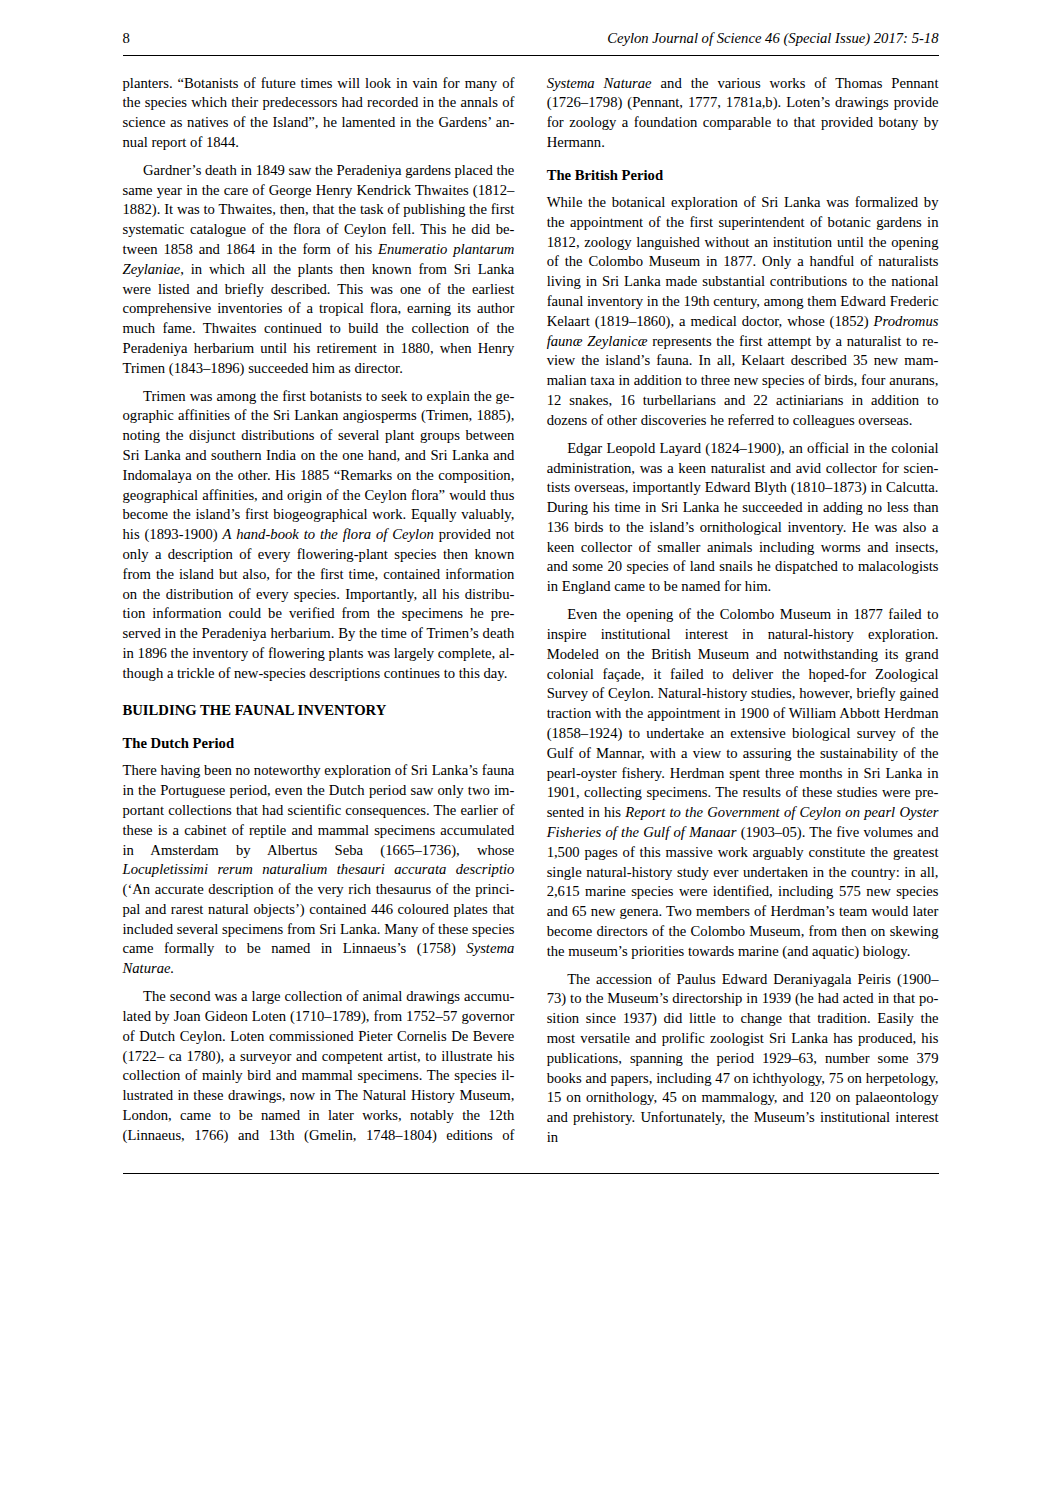8 Ceylon Journal of Science 46 (Special Issue) 2017: 5-18
planters. “Botanists of future times will look in vain for many of the species which their predecessors had recorded in the annals of science as natives of the Island”, he lamented in the Gardens’ annual report of 1844.
Gardner’s death in 1849 saw the Peradeniya gardens placed the same year in the care of George Henry Kendrick Thwaites (1812–1882). It was to Thwaites, then, that the task of publishing the first systematic catalogue of the flora of Ceylon fell. This he did between 1858 and 1864 in the form of his Enumeratio plantarum Zeylaniae, in which all the plants then known from Sri Lanka were listed and briefly described. This was one of the earliest comprehensive inventories of a tropical flora, earning its author much fame. Thwaites continued to build the collection of the Peradeniya herbarium until his retirement in 1880, when Henry Trimen (1843–1896) succeeded him as director.
Trimen was among the first botanists to seek to explain the geographic affinities of the Sri Lankan angiosperms (Trimen, 1885), noting the disjunct distributions of several plant groups between Sri Lanka and southern India on the one hand, and Sri Lanka and Indomalaya on the other. His 1885 “Remarks on the composition, geographical affinities, and origin of the Ceylon flora” would thus become the island’s first biogeographical work. Equally valuably, his (1893-1900) A hand-book to the flora of Ceylon provided not only a description of every flowering-plant species then known from the island but also, for the first time, contained information on the distribution of every species. Importantly, all his distribution information could be verified from the specimens he preserved in the Peradeniya herbarium. By the time of Trimen’s death in 1896 the inventory of flowering plants was largely complete, although a trickle of new-species descriptions continues to this day.
Building the Faunal Inventory
The Dutch Period
There having been no noteworthy exploration of Sri Lanka’s fauna in the Portuguese period, even the Dutch period saw only two important collections that had scientific consequences. The earlier of these is a cabinet of reptile and mammal specimens accumulated in Amsterdam by Albertus Seba (1665–1736), whose Locupletissimi rerum naturalium thesauri accurata descriptio (‘An accurate description of the very rich thesaurus of the principal and rarest natural objects’) contained 446 coloured plates that included several specimens from Sri Lanka. Many of these species came formally to be named in Linnaeus’s (1758) Systema Naturae.
The second was a large collection of animal drawings accumulated by Joan Gideon Loten (1710–1789), from 1752–57 governor of Dutch Ceylon. Loten commissioned Pieter Cornelis De Bevere (1722– ca 1780), a surveyor and competent artist, to illustrate his collection of mainly bird and mammal specimens. The species illustrated in these drawings, now in The Natural History Museum, London, came to be named in later works, notably the 12th (Linnaeus, 1766) and 13th (Gmelin, 1748–1804) editions of Systema Naturae and the various works of Thomas Pennant (1726–1798) (Pennant, 1777, 1781a,b). Loten’s drawings provide for zoology a foundation comparable to that provided botany by Hermann.
The British Period
While the botanical exploration of Sri Lanka was formalized by the appointment of the first superintendent of botanic gardens in 1812, zoology languished without an institution until the opening of the Colombo Museum in 1877. Only a handful of naturalists living in Sri Lanka made substantial contributions to the national faunal inventory in the 19th century, among them Edward Frederic Kelaart (1819–1860), a medical doctor, whose (1852) Prodromus faunæ Zeylanicæ represents the first attempt by a naturalist to review the island’s fauna. In all, Kelaart described 35 new mammalian taxa in addition to three new species of birds, four anurans, 12 snakes, 16 turbellarians and 22 actiniarians in addition to dozens of other discoveries he referred to colleagues overseas.
Edgar Leopold Layard (1824–1900), an official in the colonial administration, was a keen naturalist and avid collector for scientists overseas, importantly Edward Blyth (1810–1873) in Calcutta. During his time in Sri Lanka he succeeded in adding no less than 136 birds to the island’s ornithological inventory. He was also a keen collector of smaller animals including worms and insects, and some 20 species of land snails he dispatched to malacologists in England came to be named for him.
Even the opening of the Colombo Museum in 1877 failed to inspire institutional interest in natural-history exploration. Modeled on the British Museum and notwithstanding its grand colonial façade, it failed to deliver the hoped-for Zoological Survey of Ceylon. Natural-history studies, however, briefly gained traction with the appointment in 1900 of William Abbott Herdman (1858–1924) to undertake an extensive biological survey of the Gulf of Mannar, with a view to assuring the sustainability of the pearl-oyster fishery. Herdman spent three months in Sri Lanka in 1901, collecting specimens. The results of these studies were presented in his Report to the Government of Ceylon on pearl Oyster Fisheries of the Gulf of Manaar (1903–05). The five volumes and 1,500 pages of this massive work arguably constitute the greatest single natural-history study ever undertaken in the country: in all, 2,615 marine species were identified, including 575 new species and 65 new genera. Two members of Herdman’s team would later become directors of the Colombo Museum, from then on skewing the museum’s priorities towards marine (and aquatic) biology.
The accession of Paulus Edward Deraniyagala Peiris (1900–73) to the Museum’s directorship in 1939 (he had acted in that position since 1937) did little to change that tradition. Easily the most versatile and prolific zoologist Sri Lanka has produced, his publications, spanning the period 1929–63, number some 379 books and papers, including 47 on ichthyology, 75 on herpetology, 15 on ornithology, 45 on mammalogy, and 120 on palaeontology and prehistory. Unfortunately, the Museum’s institutional interest in